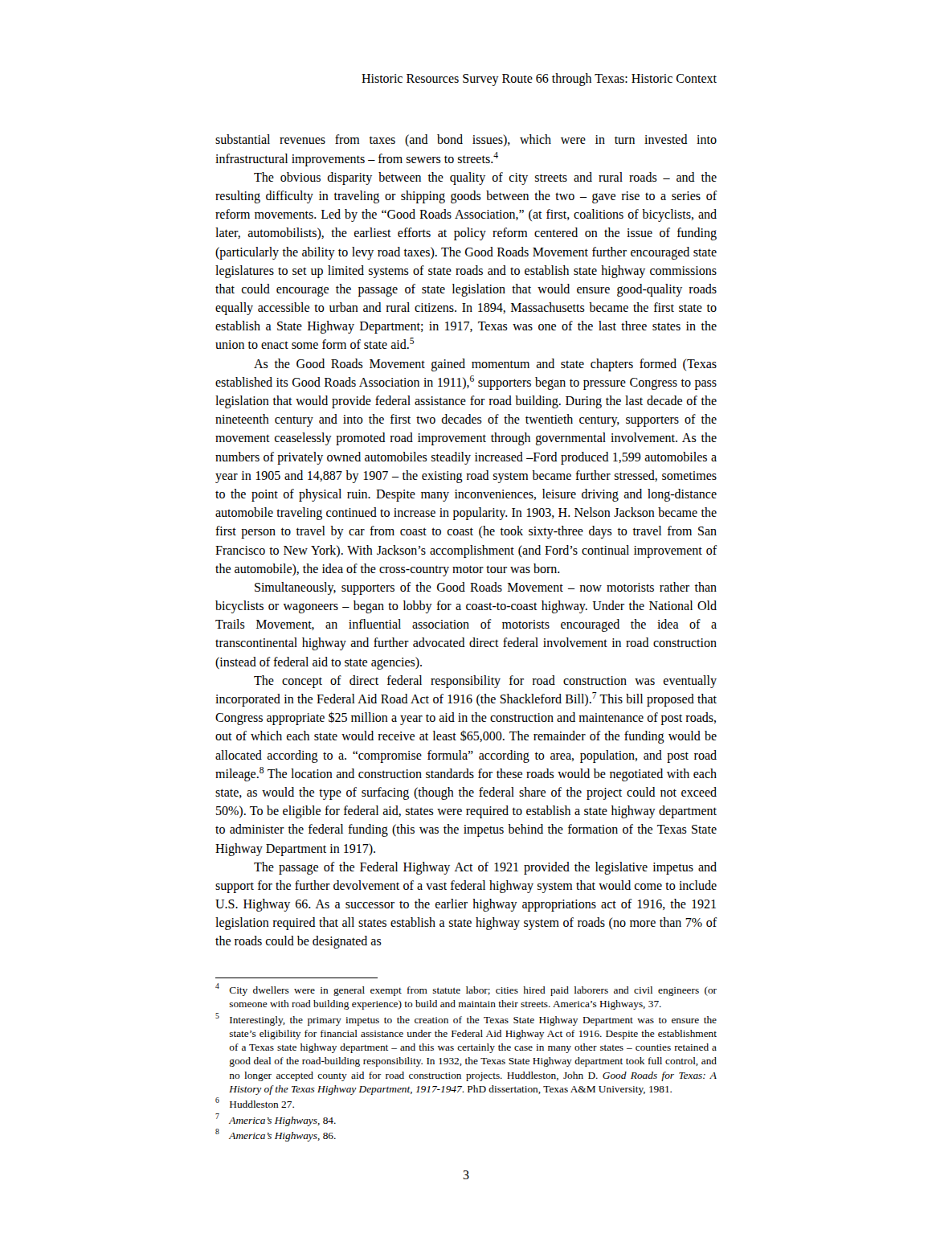Historic Resources Survey Route 66 through Texas: Historic Context
substantial revenues from taxes (and bond issues), which were in turn invested into infrastructural improvements – from sewers to streets.4
The obvious disparity between the quality of city streets and rural roads – and the resulting difficulty in traveling or shipping goods between the two – gave rise to a series of reform movements. Led by the “Good Roads Association,” (at first, coalitions of bicyclists, and later, automobilists), the earliest efforts at policy reform centered on the issue of funding (particularly the ability to levy road taxes). The Good Roads Movement further encouraged state legislatures to set up limited systems of state roads and to establish state highway commissions that could encourage the passage of state legislation that would ensure good-quality roads equally accessible to urban and rural citizens. In 1894, Massachusetts became the first state to establish a State Highway Department; in 1917, Texas was one of the last three states in the union to enact some form of state aid.5
As the Good Roads Movement gained momentum and state chapters formed (Texas established its Good Roads Association in 1911),6 supporters began to pressure Congress to pass legislation that would provide federal assistance for road building. During the last decade of the nineteenth century and into the first two decades of the twentieth century, supporters of the movement ceaselessly promoted road improvement through governmental involvement. As the numbers of privately owned automobiles steadily increased –Ford produced 1,599 automobiles a year in 1905 and 14,887 by 1907 – the existing road system became further stressed, sometimes to the point of physical ruin. Despite many inconveniences, leisure driving and long-distance automobile traveling continued to increase in popularity. In 1903, H. Nelson Jackson became the first person to travel by car from coast to coast (he took sixty-three days to travel from San Francisco to New York). With Jackson’s accomplishment (and Ford’s continual improvement of the automobile), the idea of the cross-country motor tour was born.
Simultaneously, supporters of the Good Roads Movement – now motorists rather than bicyclists or wagoneers – began to lobby for a coast-to-coast highway. Under the National Old Trails Movement, an influential association of motorists encouraged the idea of a transcontinental highway and further advocated direct federal involvement in road construction (instead of federal aid to state agencies).
The concept of direct federal responsibility for road construction was eventually incorporated in the Federal Aid Road Act of 1916 (the Shackleford Bill).7 This bill proposed that Congress appropriate $25 million a year to aid in the construction and maintenance of post roads, out of which each state would receive at least $65,000. The remainder of the funding would be allocated according to a. “compromise formula” according to area, population, and post road mileage.8 The location and construction standards for these roads would be negotiated with each state, as would the type of surfacing (though the federal share of the project could not exceed 50%). To be eligible for federal aid, states were required to establish a state highway department to administer the federal funding (this was the impetus behind the formation of the Texas State Highway Department in 1917).
The passage of the Federal Highway Act of 1921 provided the legislative impetus and support for the further devolvement of a vast federal highway system that would come to include U.S. Highway 66. As a successor to the earlier highway appropriations act of 1916, the 1921 legislation required that all states establish a state highway system of roads (no more than 7% of the roads could be designated as
4 City dwellers were in general exempt from statute labor; cities hired paid laborers and civil engineers (or someone with road building experience) to build and maintain their streets. America’s Highways, 37.
5 Interestingly, the primary impetus to the creation of the Texas State Highway Department was to ensure the state’s eligibility for financial assistance under the Federal Aid Highway Act of 1916. Despite the establishment of a Texas state highway department – and this was certainly the case in many other states – counties retained a good deal of the road-building responsibility. In 1932, the Texas State Highway department took full control, and no longer accepted county aid for road construction projects. Huddleston, John D. Good Roads for Texas: A History of the Texas Highway Department, 1917-1947. PhD dissertation, Texas A&M University, 1981.
6 Huddleston 27.
7 America’s Highways, 84.
8 America’s Highways, 86.
3